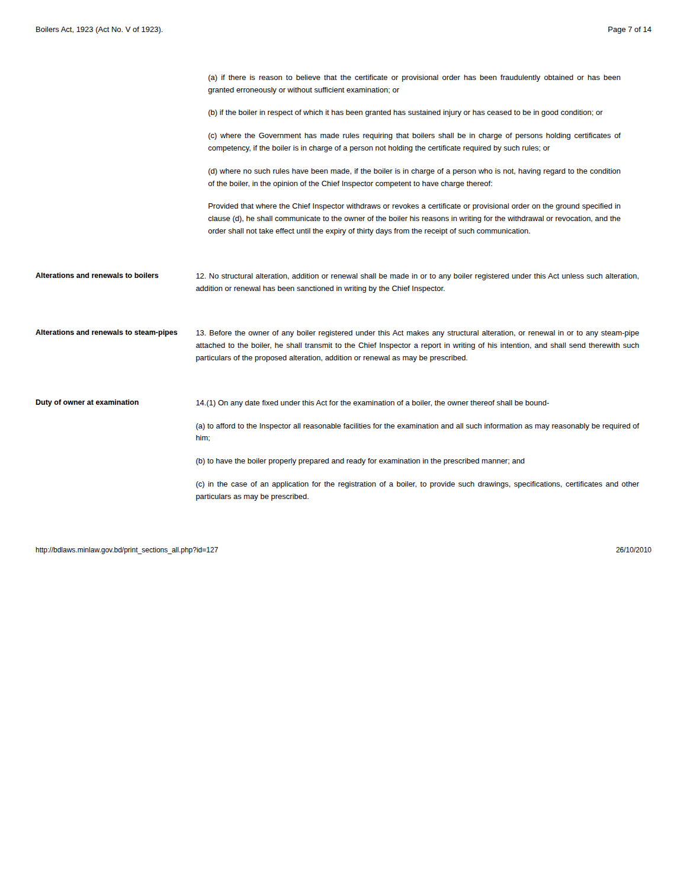Boilers Act, 1923 (Act No. V of 1923). Page 7 of 14
(a) if there is reason to believe that the certificate or provisional order has been fraudulently obtained or has been granted erroneously or without sufficient examination; or
(b) if the boiler in respect of which it has been granted has sustained injury or has ceased to be in good condition; or
(c) where the Government has made rules requiring that boilers shall be in charge of persons holding certificates of competency, if the boiler is in charge of a person not holding the certificate required by such rules; or
(d) where no such rules have been made, if the boiler is in charge of a person who is not, having regard to the condition of the boiler, in the opinion of the Chief Inspector competent to have charge thereof:
Provided that where the Chief Inspector withdraws or revokes a certificate or provisional order on the ground specified in clause (d), he shall communicate to the owner of the boiler his reasons in writing for the withdrawal or revocation, and the order shall not take effect until the expiry of thirty days from the receipt of such communication.
Alterations and renewals to boilers
12. No structural alteration, addition or renewal shall be made in or to any boiler registered under this Act unless such alteration, addition or renewal has been sanctioned in writing by the Chief Inspector.
Alterations and renewals to steam-pipes
13. Before the owner of any boiler registered under this Act makes any structural alteration, or renewal in or to any steam-pipe attached to the boiler, he shall transmit to the Chief Inspector a report in writing of his intention, and shall send therewith such particulars of the proposed alteration, addition or renewal as may be prescribed.
Duty of owner at examination
14.(1) On any date fixed under this Act for the examination of a boiler, the owner thereof shall be bound-
(a) to afford to the Inspector all reasonable facilities for the examination and all such information as may reasonably be required of him;
(b) to have the boiler properly prepared and ready for examination in the prescribed manner; and
(c) in the case of an application for the registration of a boiler, to provide such drawings, specifications, certificates and other particulars as may be prescribed.
http://bdlaws.minlaw.gov.bd/print_sections_all.php?id=127 26/10/2010